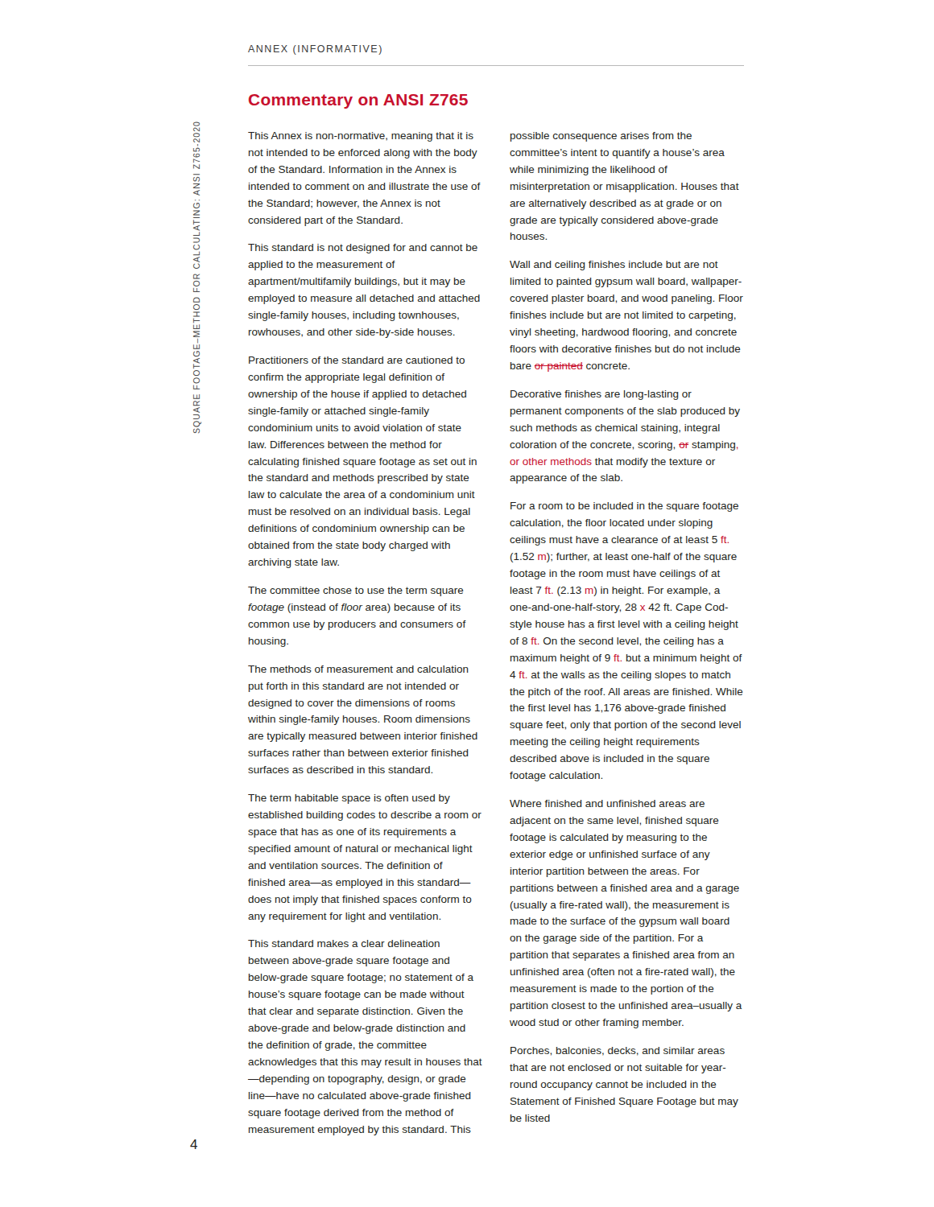Annex (Informative)
Square Footage–Method for Calculating: ANSI Z765-2020
Commentary on ANSI Z765
This Annex is non-normative, meaning that it is not intended to be enforced along with the body of the Standard. Information in the Annex is intended to comment on and illustrate the use of the Standard; however, the Annex is not considered part of the Standard.
This standard is not designed for and cannot be applied to the measurement of apartment/multifamily buildings, but it may be employed to measure all detached and attached single-family houses, including townhouses, rowhouses, and other side-by-side houses.
Practitioners of the standard are cautioned to confirm the appropriate legal definition of ownership of the house if applied to detached single-family or attached single-family condominium units to avoid violation of state law. Differences between the method for calculating finished square footage as set out in the standard and methods prescribed by state law to calculate the area of a condominium unit must be resolved on an individual basis. Legal definitions of condominium ownership can be obtained from the state body charged with archiving state law.
The committee chose to use the term square footage (instead of floor area) because of its common use by producers and consumers of housing.
The methods of measurement and calculation put forth in this standard are not intended or designed to cover the dimensions of rooms within single-family houses. Room dimensions are typically measured between interior finished surfaces rather than between exterior finished surfaces as described in this standard.
The term habitable space is often used by established building codes to describe a room or space that has as one of its requirements a specified amount of natural or mechanical light and ventilation sources. The definition of finished area—as employed in this standard—does not imply that finished spaces conform to any requirement for light and ventilation.
This standard makes a clear delineation between above-grade square footage and below-grade square footage; no statement of a house’s square footage can be made without that clear and separate distinction. Given the above-grade and below-grade distinction and the definition of grade, the committee acknowledges that this may result in houses that—depending on topography, design, or grade line—have no calculated above-grade finished square footage derived from the method of measurement employed by this standard. This possible consequence arises from the committee’s intent to quantify a house’s area while minimizing the likelihood of misinterpretation or misapplication. Houses that are alternatively described as at grade or on grade are typically considered above-grade houses.
Wall and ceiling finishes include but are not limited to painted gypsum wall board, wallpaper-covered plaster board, and wood paneling. Floor finishes include but are not limited to carpeting, vinyl sheeting, hardwood flooring, and concrete floors with decorative finishes but do not include bare or painted concrete.
Decorative finishes are long-lasting or permanent components of the slab produced by such methods as chemical staining, integral coloration of the concrete, scoring, or stamping, or other methods that modify the texture or appearance of the slab.
For a room to be included in the square footage calculation, the floor located under sloping ceilings must have a clearance of at least 5 ft. (1.52 m); further, at least one-half of the square footage in the room must have ceilings of at least 7 ft. (2.13 m) in height. For example, a one-and-one-half-story, 28 x 42 ft. Cape Cod-style house has a first level with a ceiling height of 8 ft. On the second level, the ceiling has a maximum height of 9 ft. but a minimum height of 4 ft. at the walls as the ceiling slopes to match the pitch of the roof. All areas are finished. While the first level has 1,176 above-grade finished square feet, only that portion of the second level meeting the ceiling height requirements described above is included in the square footage calculation.
Where finished and unfinished areas are adjacent on the same level, finished square footage is calculated by measuring to the exterior edge or unfinished surface of any interior partition between the areas. For partitions between a finished area and a garage (usually a fire-rated wall), the measurement is made to the surface of the gypsum wall board on the garage side of the partition. For a partition that separates a finished area from an unfinished area (often not a fire-rated wall), the measurement is made to the portion of the partition closest to the unfinished area–usually a wood stud or other framing member.
Porches, balconies, decks, and similar areas that are not enclosed or not suitable for year-round occupancy cannot be included in the Statement of Finished Square Footage but may be listed
4